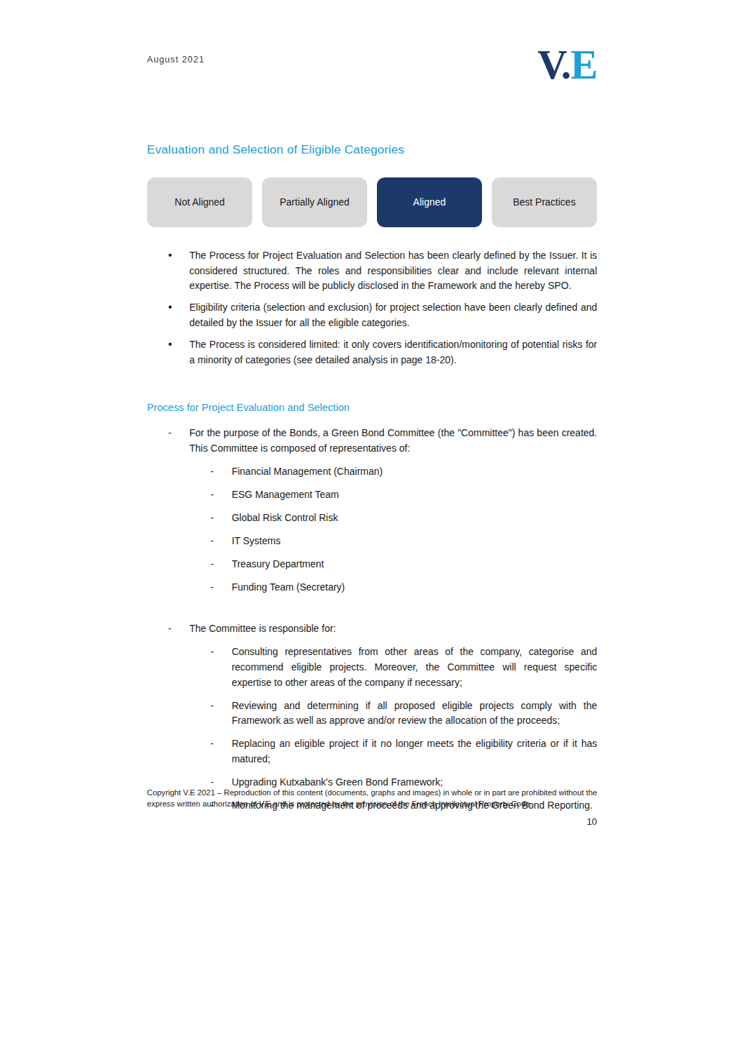August 2021
V. E
Evaluation and Selection of Eligible Categories
Not Aligned
Partially Aligned
Aligned
Best Practices
The Process for Project Evaluation and Selection has been clearly defined by the Issuer. It is considered structured. The roles and responsibilities clear and include relevant internal expertise. The Process will be publicly disclosed in the Framework and the hereby SPO.
Eligibility criteria (selection and exclusion) for project selection have been clearly defined and detailed by the Issuer for all the eligible categories.
The Process is considered limited: it only covers identification/monitoring of potential risks for a minority of categories (see detailed analysis in page 18-20).
Process for Project Evaluation and Selection
For the purpose of the Bonds, a Green Bond Committee (the "Committee") has been created. This Committee is composed of representatives of:
Financial Management (Chairman)
ESG Management Team
Global Risk Control Risk
IT Systems
Treasury Department
Funding Team (Secretary)
The Committee is responsible for:
Consulting representatives from other areas of the company, categorise and recommend eligible projects. Moreover, the Committee will request specific expertise to other areas of the company if necessary;
Reviewing and determining if all proposed eligible projects comply with the Framework as well as approve and/or review the allocation of the proceeds;
Replacing an eligible project if it no longer meets the eligibility criteria or if it has matured;
Upgrading Kutxabank's Green Bond Framework;
Monitoring the management of proceeds and approving the Green Bond Reporting.
Copyright V.E 2021 – Reproduction of this content (documents, graphs and images) in whole or in part are prohibited without the express written authorization of V.E and is protected by the provision of the French Intellectual Property Code.
10